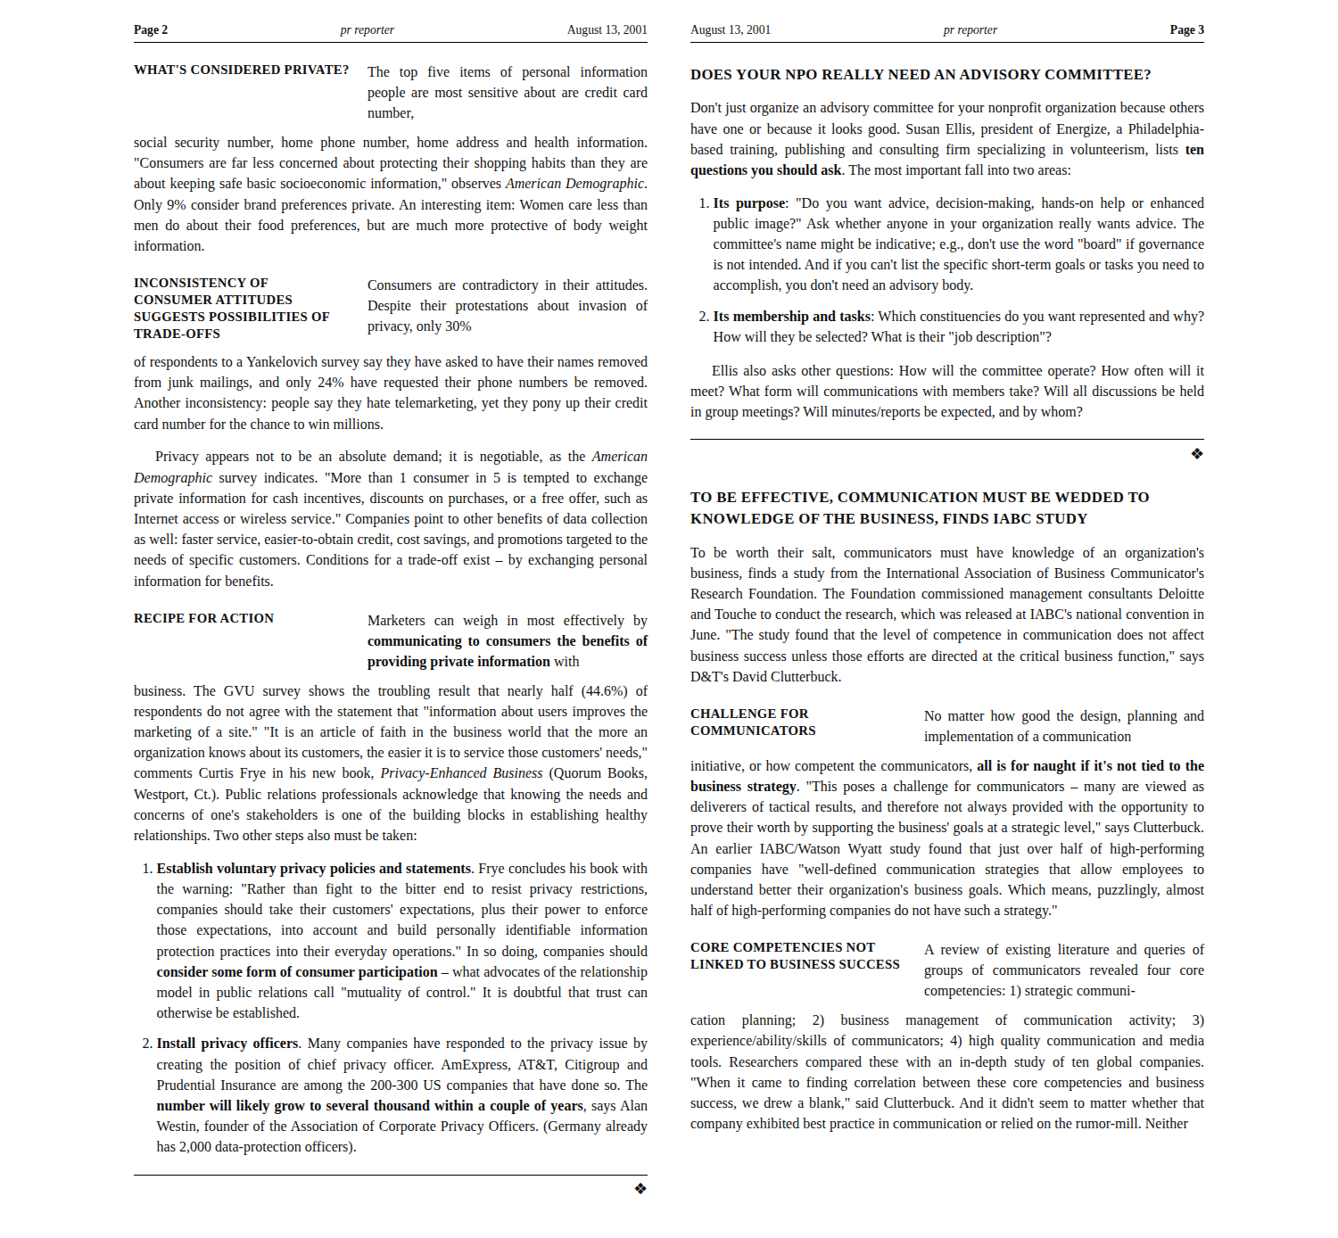Page 2 pr reporter August 13, 2001
What's considered private?
The top five items of personal information people are most sensitive about are credit card number,
social security number, home phone number, home address and health information. "Consumers are far less concerned about protecting their shopping habits than they are about keeping safe basic socioeconomic information," observes American Demographic. Only 9% consider brand preferences private. An interesting item: Women care less than men do about their food preferences, but are much more protective of body weight information.
Inconsistency of consumer attitudes suggests possibilities of trade-offs
Consumers are contradictory in their attitudes. Despite their protestations about invasion of privacy, only 30%
of respondents to a Yankelovich survey say they have asked to have their names removed from junk mailings, and only 24% have requested their phone numbers be removed. Another inconsistency: people say they hate telemarketing, yet they pony up their credit card number for the chance to win millions.
Privacy appears not to be an absolute demand; it is negotiable, as the American Demographic survey indicates. "More than 1 consumer in 5 is tempted to exchange private information for cash incentives, discounts on purchases, or a free offer, such as Internet access or wireless service." Companies point to other benefits of data collection as well: faster service, easier-to-obtain credit, cost savings, and promotions targeted to the needs of specific customers. Conditions for a trade-off exist – by exchanging personal information for benefits.
Recipe for action
Marketers can weigh in most effectively by communicating to consumers the benefits of providing private information with
business. The GVU survey shows the troubling result that nearly half (44.6%) of respondents do not agree with the statement that "information about users improves the marketing of a site." "It is an article of faith in the business world that the more an organization knows about its customers, the easier it is to service those customers' needs," comments Curtis Frye in his new book, Privacy-Enhanced Business (Quorum Books, Westport, Ct.). Public relations professionals acknowledge that knowing the needs and concerns of one's stakeholders is one of the building blocks in establishing healthy relationships. Two other steps also must be taken:
Establish voluntary privacy policies and statements. Frye concludes his book with the warning: "Rather than fight to the bitter end to resist privacy restrictions, companies should take their customers' expectations, plus their power to enforce those expectations, into account and build personally identifiable information protection practices into their everyday operations." In so doing, companies should consider some form of consumer participation – what advocates of the relationship model in public relations call "mutuality of control." It is doubtful that trust can otherwise be established.
Install privacy officers. Many companies have responded to the privacy issue by creating the position of chief privacy officer. AmExpress, AT&T, Citigroup and Prudential Insurance are among the 200-300 US companies that have done so. The number will likely grow to several thousand within a couple of years, says Alan Westin, founder of the Association of Corporate Privacy Officers. (Germany already has 2,000 data-protection officers).
❖
August 13, 2001 pr reporter Page 3
Does your NPO really need an advisory committee?
Don't just organize an advisory committee for your nonprofit organization because others have one or because it looks good. Susan Ellis, president of Energize, a Philadelphia-based training, publishing and consulting firm specializing in volunteerism, lists ten questions you should ask. The most important fall into two areas:
Its purpose: "Do you want advice, decision-making, hands-on help or enhanced public image?" Ask whether anyone in your organization really wants advice. The committee's name might be indicative; e.g., don't use the word "board" if governance is not intended. And if you can't list the specific short-term goals or tasks you need to accomplish, you don't need an advisory body.
Its membership and tasks: Which constituencies do you want represented and why? How will they be selected? What is their "job description"?
Ellis also asks other questions: How will the committee operate? How often will it meet? What form will communications with members take? Will all discussions be held in group meetings? Will minutes/reports be expected, and by whom?
❖
To be effective, communication must be wedded to knowledge of the business, finds IABC study
To be worth their salt, communicators must have knowledge of an organization's business, finds a study from the International Association of Business Communicator's Research Foundation. The Foundation commissioned management consultants Deloitte and Touche to conduct the research, which was released at IABC's national convention in June. "The study found that the level of competence in communication does not affect business success unless those efforts are directed at the critical business function," says D&T's David Clutterbuck.
Challenge for communicators
No matter how good the design, planning and implementation of a communication
initiative, or how competent the communicators, all is for naught if it's not tied to the business strategy. "This poses a challenge for communicators – many are viewed as deliverers of tactical results, and therefore not always provided with the opportunity to prove their worth by supporting the business' goals at a strategic level," says Clutterbuck. An earlier IABC/Watson Wyatt study found that just over half of high-performing companies have "well-defined communication strategies that allow employees to understand better their organization's business goals. Which means, puzzlingly, almost half of high-performing companies do not have such a strategy."
Core competencies not linked to business success
A review of existing literature and queries of groups of communicators revealed four core competencies: 1) strategic communi-
cation planning; 2) business management of communication activity; 3) experience/ability/skills of communicators; 4) high quality communication and media tools. Researchers compared these with an in-depth study of ten global companies. "When it came to finding correlation between these core competencies and business success, we drew a blank," said Clutterbuck. And it didn't seem to matter whether that company exhibited best practice in communication or relied on the rumor-mill. Neither